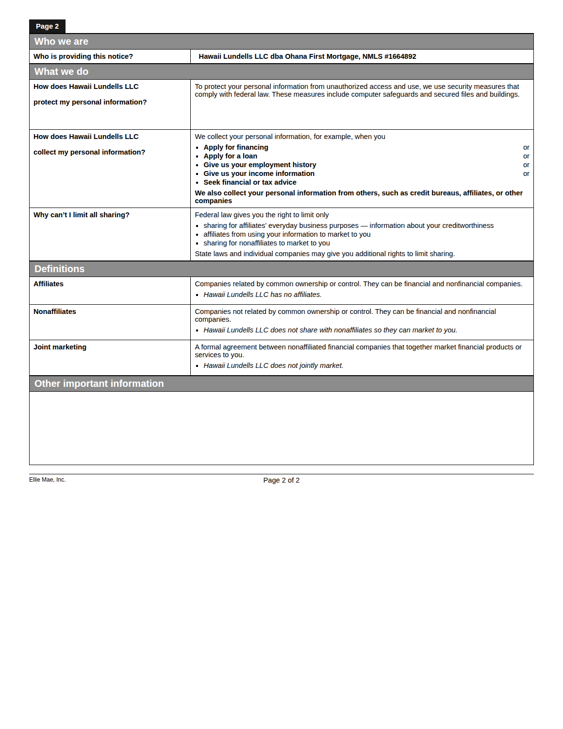Page 2
| Who we are |
| Who is providing this notice? | Hawaii Lundells LLC dba Ohana First Mortgage, NMLS #1664892 |
| What we do |
| How does Hawaii Lundells LLC protect my personal information? | To protect your personal information from unauthorized access and use, we use security measures that comply with federal law. These measures include computer safeguards and secured files and buildings. |
| How does Hawaii Lundells LLC collect my personal information? | We collect your personal information, for example, when you Apply for financing or Apply for a loan or Give us your employment history or Give us your income information or Seek financial or tax advice We also collect your personal information from others, such as credit bureaus, affiliates, or other companies |
| Why can’t I limit all sharing? | Federal law gives you the right to limit only sharing for affiliates’ everyday business purposes — information about your creditworthiness affiliates from using your information to market to you sharing for nonaffiliates to market to you State laws and individual companies may give you additional rights to limit sharing. |
| Definitions |
| Affiliates | Companies related by common ownership or control. They can be financial and nonfinancial companies. Hawaii Lundells LLC has no affiliates. |
| Nonaffiliates | Companies not related by common ownership or control. They can be financial and nonfinancial companies. Hawaii Lundells LLC does not share with nonaffiliates so they can market to you. |
| Joint marketing | A formal agreement between nonaffiliated financial companies that together market financial products or services to you. Hawaii Lundells LLC does not jointly market. |
| Other important information |
Ellie Mae, Inc.
Page 2 of 2